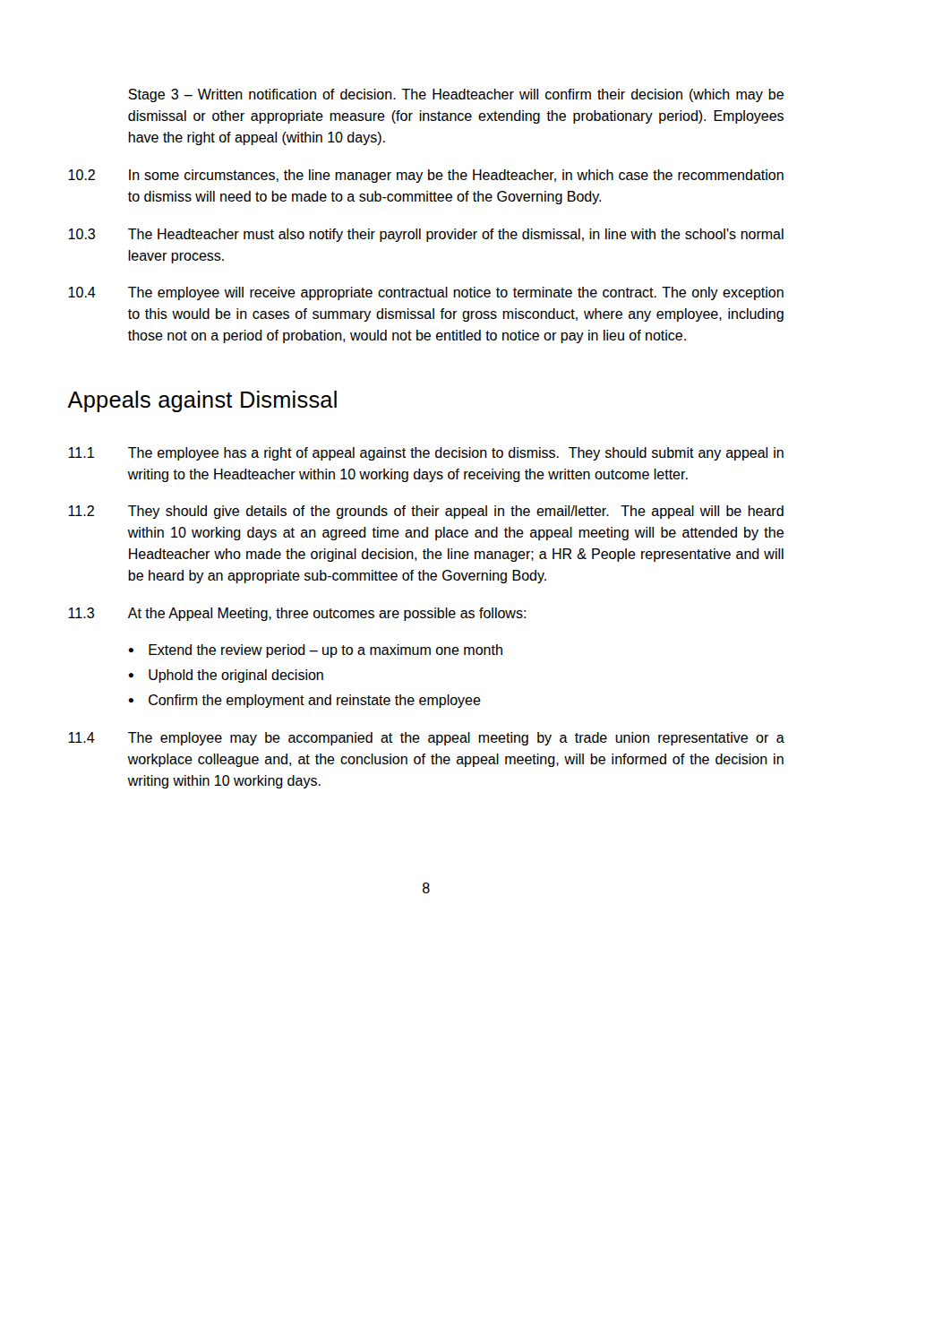Stage 3 – Written notification of decision. The Headteacher will confirm their decision (which may be dismissal or other appropriate measure (for instance extending the probationary period). Employees have the right of appeal (within 10 days).
10.2
In some circumstances, the line manager may be the Headteacher, in which case the recommendation to dismiss will need to be made to a sub-committee of the Governing Body.
10.3
The Headteacher must also notify their payroll provider of the dismissal, in line with the school's normal leaver process.
10.4
The employee will receive appropriate contractual notice to terminate the contract. The only exception to this would be in cases of summary dismissal for gross misconduct, where any employee, including those not on a period of probation, would not be entitled to notice or pay in lieu of notice.
Appeals against Dismissal
11.1
The employee has a right of appeal against the decision to dismiss. They should submit any appeal in writing to the Headteacher within 10 working days of receiving the written outcome letter.
11.2
They should give details of the grounds of their appeal in the email/letter. The appeal will be heard within 10 working days at an agreed time and place and the appeal meeting will be attended by the Headteacher who made the original decision, the line manager; a HR & People representative and will be heard by an appropriate sub-committee of the Governing Body.
11.3
At the Appeal Meeting, three outcomes are possible as follows:
Extend the review period – up to a maximum one month
Uphold the original decision
Confirm the employment and reinstate the employee
11.4
The employee may be accompanied at the appeal meeting by a trade union representative or a workplace colleague and, at the conclusion of the appeal meeting, will be informed of the decision in writing within 10 working days.
8